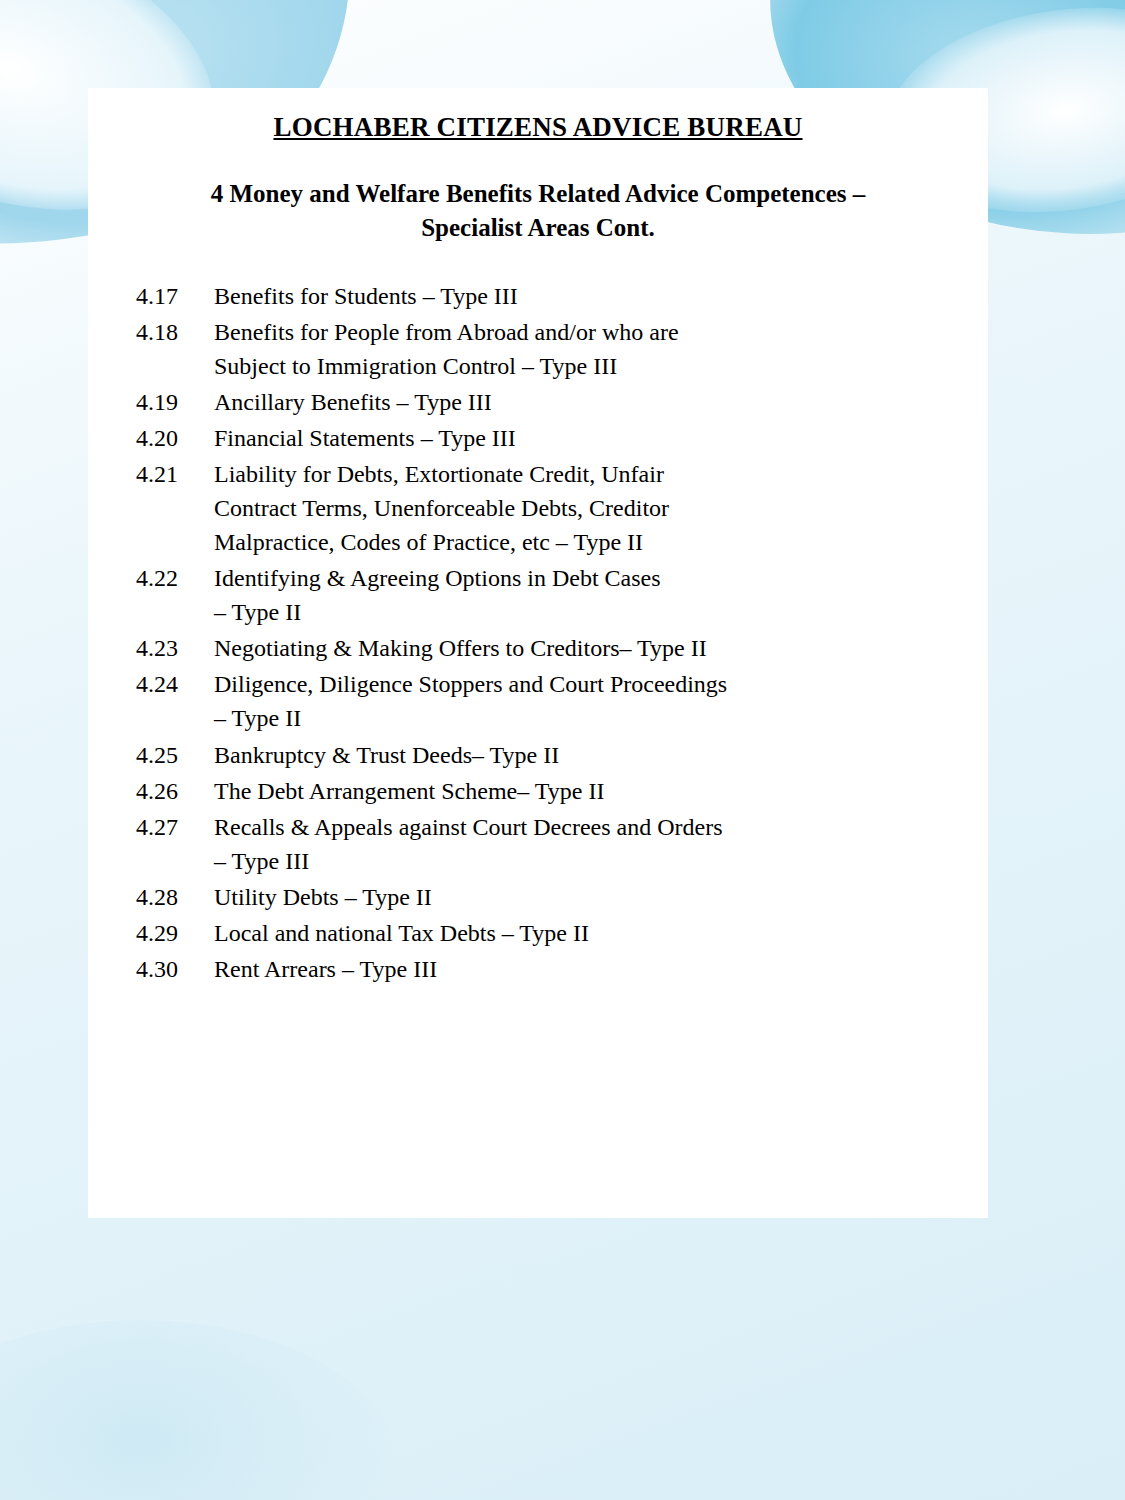LOCHABER CITIZENS ADVICE BUREAU
4 Money and Welfare Benefits Related Advice Competences – Specialist Areas Cont.
4.17
Benefits for Students – Type III
4.18
Benefits for People from Abroad and/or who are Subject to Immigration Control – Type III
4.19
Ancillary Benefits – Type III
4.20
Financial Statements – Type III
4.21
Liability for Debts, Extortionate Credit, Unfair Contract Terms, Unenforceable Debts, Creditor Malpractice, Codes of Practice, etc – Type II
4.22
Identifying & Agreeing Options in Debt Cases – Type II
4.23
Negotiating & Making Offers to Creditors– Type II
4.24
Diligence, Diligence Stoppers and Court Proceedings – Type II
4.25
Bankruptcy & Trust Deeds– Type II
4.26
The Debt Arrangement Scheme– Type II
4.27
Recalls & Appeals against Court Decrees and Orders – Type III
4.28
Utility Debts – Type II
4.29
Local and national Tax Debts – Type II
4.30
Rent Arrears – Type III